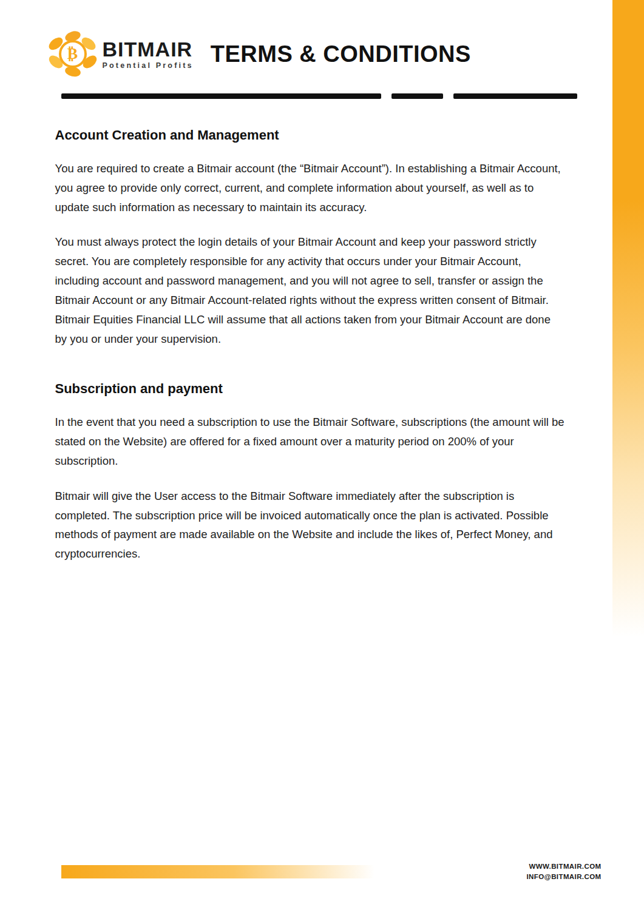₿
BITMAIR
Potential Profits
TERMS & CONDITIONS
Account Creation and Management
You are required to create a Bitmair account (the “Bitmair Account”). In establishing a Bitmair Account, you agree to provide only correct, current, and complete information about yourself, as well as to update such information as necessary to maintain its accuracy.
You must always protect the login details of your Bitmair Account and keep your password strictly secret. You are completely responsible for any activity that occurs under your Bitmair Account, including account and password management, and you will not agree to sell, transfer or assign the Bitmair Account or any Bitmair Account-related rights without the express written consent of Bitmair. Bitmair Equities Financial LLC will assume that all actions taken from your Bitmair Account are done by you or under your supervision.
Subscription and payment
In the event that you need a subscription to use the Bitmair Software, subscriptions (the amount will be stated on the Website) are offered for a fixed amount over a maturity period on 200% of your subscription.
Bitmair will give the User access to the Bitmair Software immediately after the subscription is completed. The subscription price will be invoiced automatically once the plan is activated. Possible methods of payment are made available on the Website and include the likes of, Perfect Money, and cryptocurrencies.
WWW.BITMAIR.COM
INFO@BITMAIR.COM